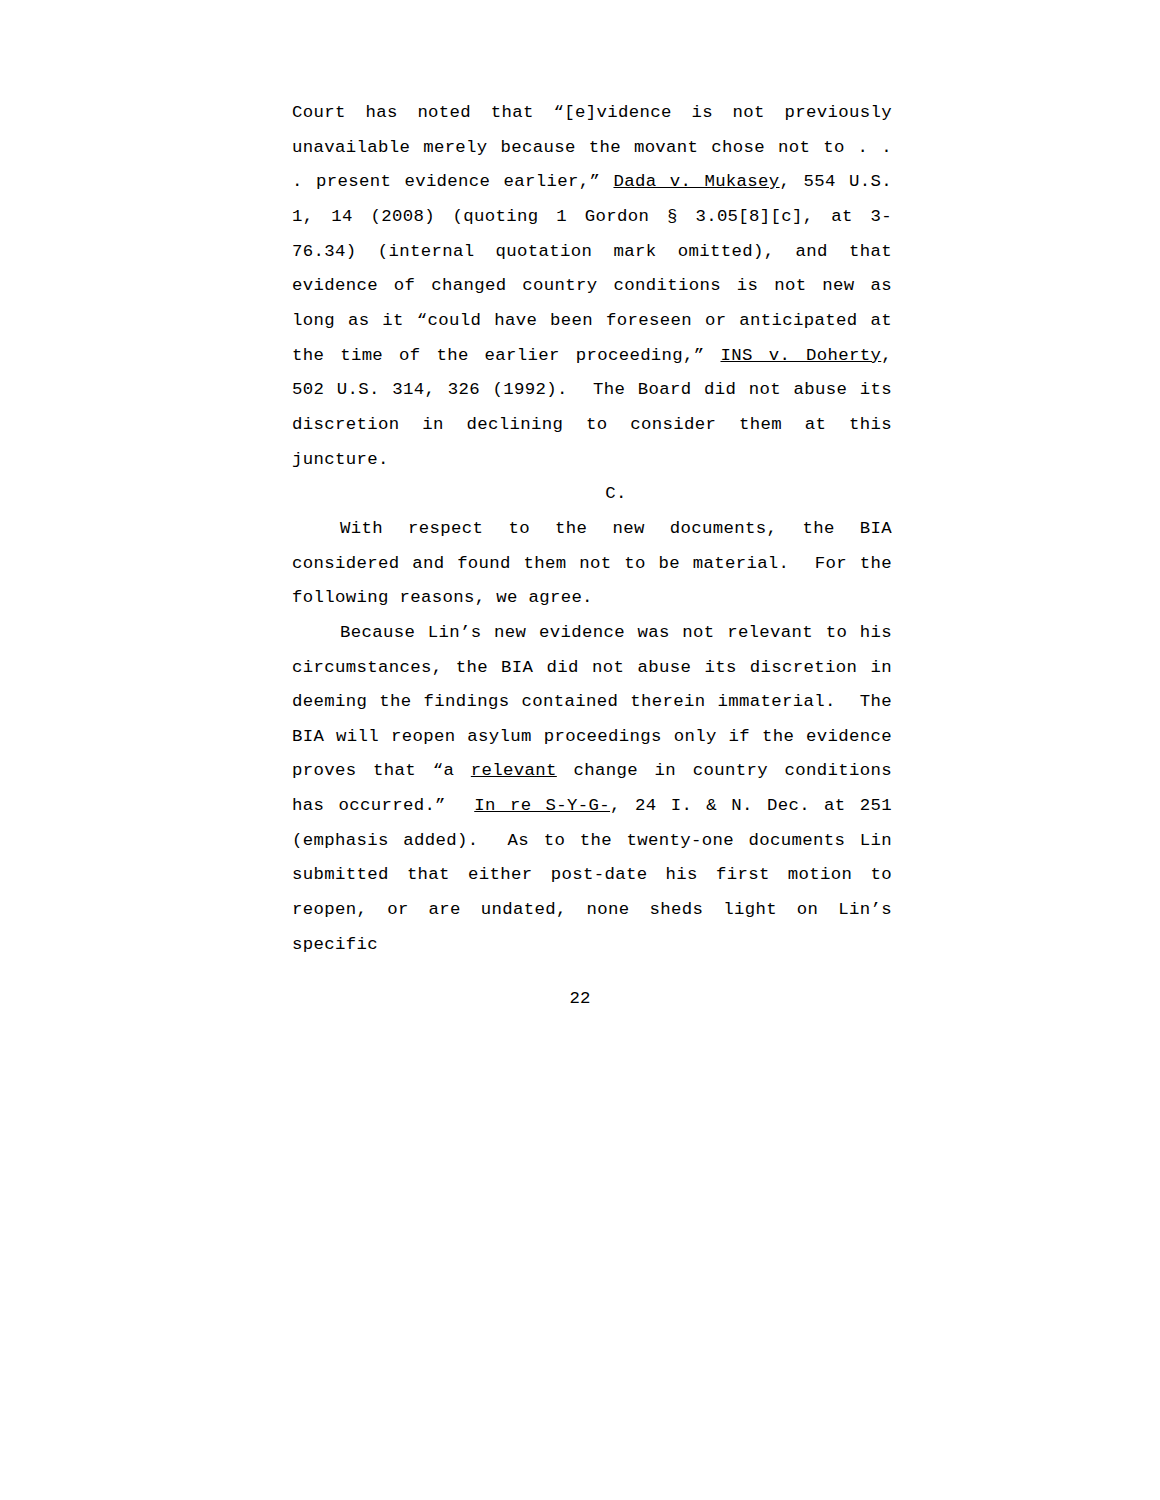Court has noted that “[e]vidence is not previously unavailable merely because the movant chose not to . . . present evidence earlier,” Dada v. Mukasey, 554 U.S. 1, 14 (2008) (quoting 1 Gordon § 3.05[8][c], at 3-76.34) (internal quotation mark omitted), and that evidence of changed country conditions is not new as long as it “could have been foreseen or anticipated at the time of the earlier proceeding,” INS v. Doherty, 502 U.S. 314, 326 (1992). The Board did not abuse its discretion in declining to consider them at this juncture.
C.
With respect to the new documents, the BIA considered and found them not to be material. For the following reasons, we agree.
Because Lin’s new evidence was not relevant to his circumstances, the BIA did not abuse its discretion in deeming the findings contained therein immaterial. The BIA will reopen asylum proceedings only if the evidence proves that “a relevant change in country conditions has occurred.” In re S-Y-G-, 24 I. & N. Dec. at 251 (emphasis added). As to the twenty-one documents Lin submitted that either post-date his first motion to reopen, or are undated, none sheds light on Lin’s specific
22